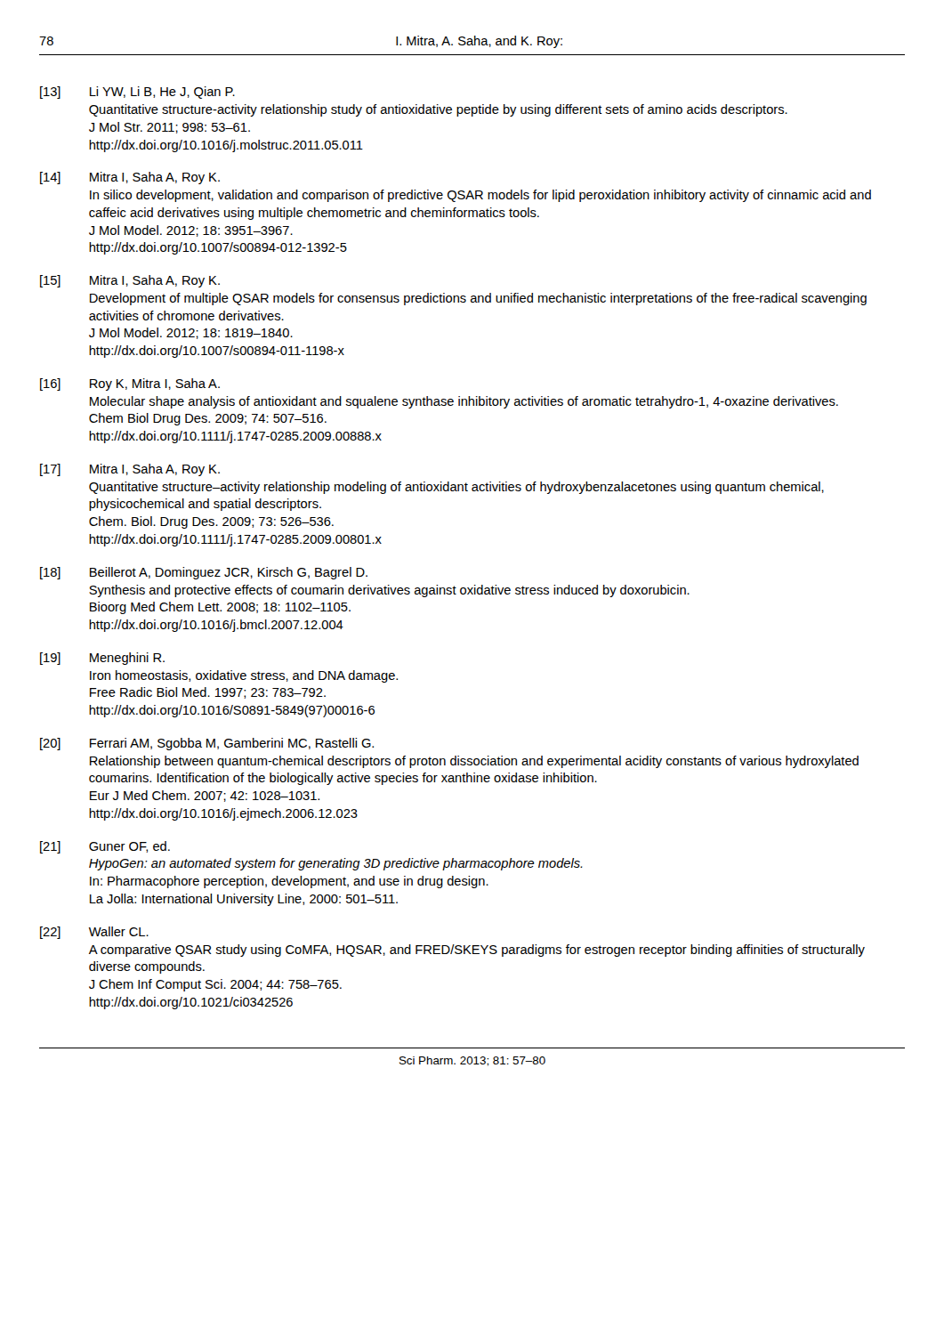78 I. Mitra, A. Saha, and K. Roy:
[13]
Li YW, Li B, He J, Qian P. Quantitative structure-activity relationship study of antioxidative peptide by using different sets of amino acids descriptors. J Mol Str. 2011; 998: 53–61. http://dx.doi.org/10.1016/j.molstruc.2011.05.011
[14]
Mitra I, Saha A, Roy K. In silico development, validation and comparison of predictive QSAR models for lipid peroxidation inhibitory activity of cinnamic acid and caffeic acid derivatives using multiple chemometric and cheminformatics tools. J Mol Model. 2012; 18: 3951–3967. http://dx.doi.org/10.1007/s00894-012-1392-5
[15]
Mitra I, Saha A, Roy K. Development of multiple QSAR models for consensus predictions and unified mechanistic interpretations of the free-radical scavenging activities of chromone derivatives. J Mol Model. 2012; 18: 1819–1840. http://dx.doi.org/10.1007/s00894-011-1198-x
[16]
Roy K, Mitra I, Saha A. Molecular shape analysis of antioxidant and squalene synthase inhibitory activities of aromatic tetrahydro-1, 4-oxazine derivatives. Chem Biol Drug Des. 2009; 74: 507–516. http://dx.doi.org/10.1111/j.1747-0285.2009.00888.x
[17]
Mitra I, Saha A, Roy K. Quantitative structure–activity relationship modeling of antioxidant activities of hydroxybenzalacetones using quantum chemical, physicochemical and spatial descriptors. Chem. Biol. Drug Des. 2009; 73: 526–536. http://dx.doi.org/10.1111/j.1747-0285.2009.00801.x
[18]
Beillerot A, Dominguez JCR, Kirsch G, Bagrel D. Synthesis and protective effects of coumarin derivatives against oxidative stress induced by doxorubicin. Bioorg Med Chem Lett. 2008; 18: 1102–1105. http://dx.doi.org/10.1016/j.bmcl.2007.12.004
[19]
Meneghini R. Iron homeostasis, oxidative stress, and DNA damage. Free Radic Biol Med. 1997; 23: 783–792. http://dx.doi.org/10.1016/S0891-5849(97)00016-6
[20]
Ferrari AM, Sgobba M, Gamberini MC, Rastelli G. Relationship between quantum-chemical descriptors of proton dissociation and experimental acidity constants of various hydroxylated coumarins. Identification of the biologically active species for xanthine oxidase inhibition. Eur J Med Chem. 2007; 42: 1028–1031. http://dx.doi.org/10.1016/j.ejmech.2006.12.023
[21]
Guner OF, ed. HypoGen: an automated system for generating 3D predictive pharmacophore models. In: Pharmacophore perception, development, and use in drug design. La Jolla: International University Line, 2000: 501–511.
[22]
Waller CL. A comparative QSAR study using CoMFA, HQSAR, and FRED/SKEYS paradigms for estrogen receptor binding affinities of structurally diverse compounds. J Chem Inf Comput Sci. 2004; 44: 758–765. http://dx.doi.org/10.1021/ci0342526
Sci Pharm. 2013; 81: 57–80